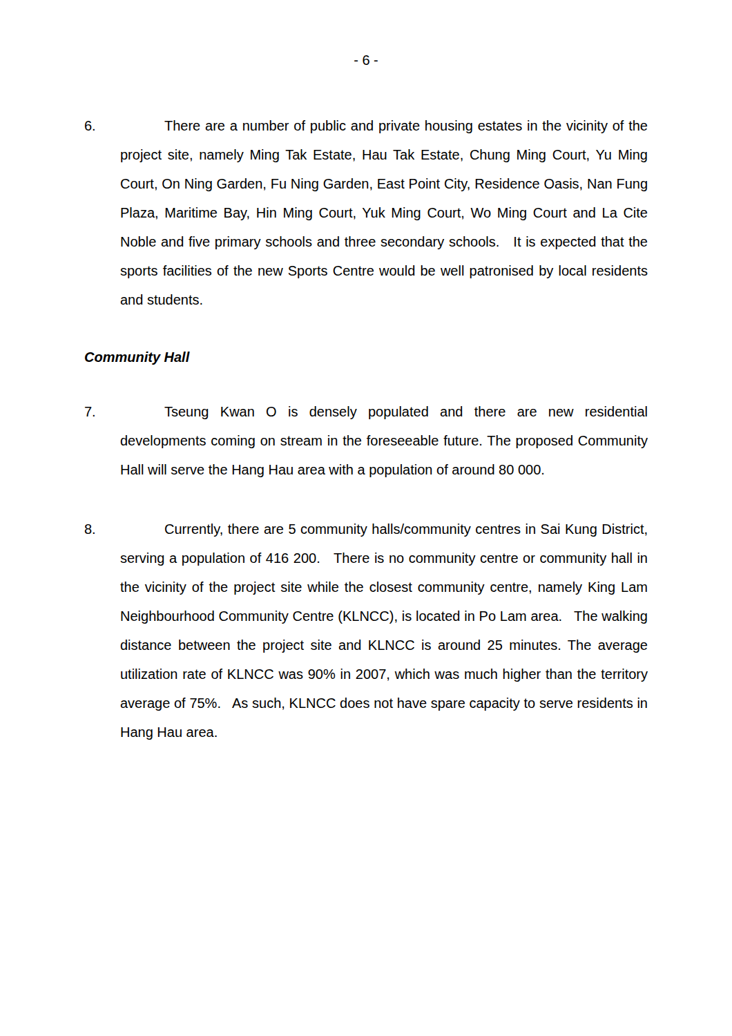- 6 -
6.
There are a number of public and private housing estates in the vicinity of the project site, namely Ming Tak Estate, Hau Tak Estate, Chung Ming Court, Yu Ming Court, On Ning Garden, Fu Ning Garden, East Point City, Residence Oasis, Nan Fung Plaza, Maritime Bay, Hin Ming Court, Yuk Ming Court, Wo Ming Court and La Cite Noble and five primary schools and three secondary schools. It is expected that the sports facilities of the new Sports Centre would be well patronised by local residents and students.
Community Hall
7.
Tseung Kwan O is densely populated and there are new residential developments coming on stream in the foreseeable future. The proposed Community Hall will serve the Hang Hau area with a population of around 80 000.
8.
Currently, there are 5 community halls/community centres in Sai Kung District, serving a population of 416 200. There is no community centre or community hall in the vicinity of the project site while the closest community centre, namely King Lam Neighbourhood Community Centre (KLNCC), is located in Po Lam area. The walking distance between the project site and KLNCC is around 25 minutes. The average utilization rate of KLNCC was 90% in 2007, which was much higher than the territory average of 75%. As such, KLNCC does not have spare capacity to serve residents in Hang Hau area.